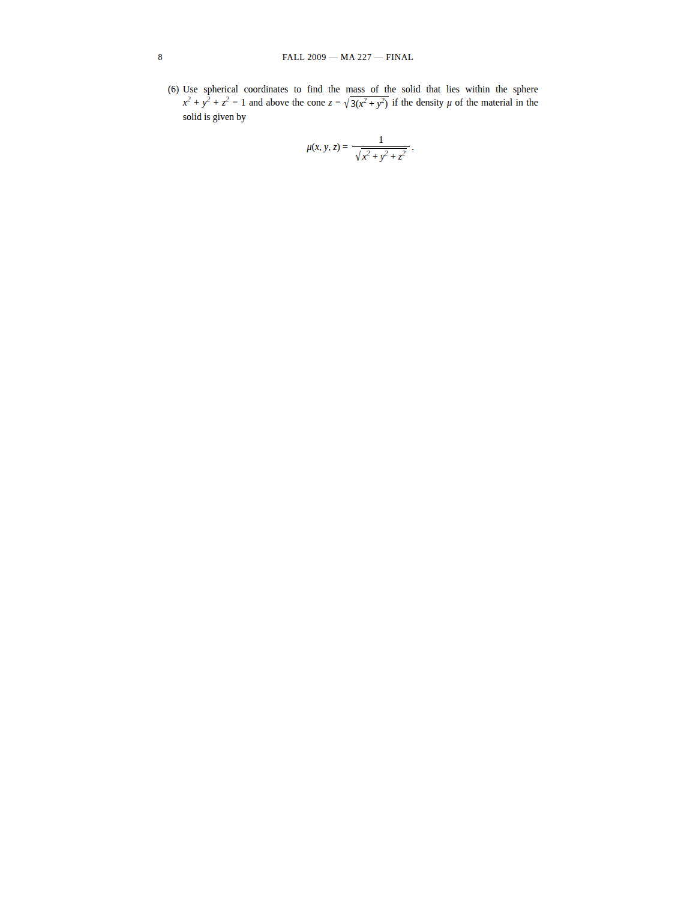8
FALL 2009 — MA 227 — FINAL
(6)
Use spherical coordinates to find the mass of the solid that lies within the sphere x2 + y2 + z2 = 1 and above the cone z = √3(x2 + y2) if the density μ of the material in the solid is given by
μ(x, y, z) = 1 √x2 + y2 + z2 .